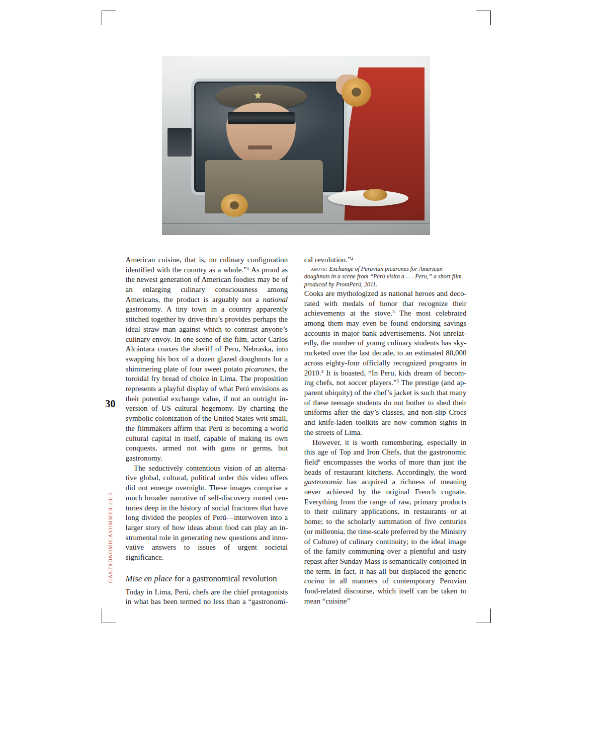American cuisine, that is, no culinary configuration identified with the country as a whole.”1 As proud as the newest generation of American foodies may be of an enlarging culinary consciousness among Americans, the product is arguably not a national gastronomy. A tiny town in a country apparently stitched together by drive-thru’s provides perhaps the ideal straw man against which to contrast anyone’s culinary envoy. In one scene of the film, actor Carlos Alcántara coaxes the sheriff of Peru, Nebraska, into swapping his box of a dozen glazed doughnuts for a shimmering plate of four sweet potato picarones, the toroidal fry bread of choice in Lima. The proposition represents a playful display of what Perú envisions as their potential exchange value, if not an outright inversion of US cultural hegemony. By charting the symbolic colonization of the United States writ small, the filmmakers affirm that Perú is becoming a world cultural capital in itself, capable of making its own conquests, armed not with guns or germs, but gastronomy.
The seductively contentious vision of an alternative global, cultural, political order this video offers did not emerge overnight. These images comprise a much broader narrative of self-discovery rooted centuries deep in the history of social fractures that have long divided the peoples of Perú—interwoven into a larger story of how ideas about food can play an instrumental role in generating new questions and innovative answers to issues of urgent societal significance.
Mise en place for a gastronomical revolution
Today in Lima, Perú, chefs are the chief protagonists in what has been termed no less than a “gastronomical revolution.”2
above Exchange of Peruvian picarones for American doughnuts in a scene from “Perú visita a . . . Peru,” a short film produced by PromPerú, 2011.
Cooks are mythologized as national heroes and decorated with medals of honor that recognize their achievements at the stove.3 The most celebrated among them may even be found endorsing savings accounts in major bank advertisements. Not unrelatedly, the number of young culinary students has skyrocketed over the last decade, to an estimated 80,000 across eighty-four officially recognized programs in 2010.4 It is boasted, “In Peru, kids dream of becoming chefs, not soccer players.”5 The prestige (and apparent ubiquity) of the chef’s jacket is such that many of these teenage students do not bother to shed their uniforms after the day’s classes, and non-slip Crocs and knife-laden toolkits are now common sights in the streets of Lima.
However, it is worth remembering, especially in this age of Top and Iron Chefs, that the gastronomic field6 encompasses the works of more than just the heads of restaurant kitchens. Accordingly, the word gastronomía has acquired a richness of meaning never achieved by the original French cognate. Everything from the range of raw, primary products to their culinary applications, in restaurants or at home; to the scholarly summation of five centuries (or millennia, the time-scale preferred by the Ministry of Culture) of culinary continuity; to the ideal image of the family communing over a plentiful and tasty repast after Sunday Mass is semantically conjoined in the term. In fact, it has all but displaced the generic cocina in all manners of contemporary Peruvian food-related discourse, which itself can be taken to mean “cuisine”
30
GASTRONOMICA SUMMER 2013